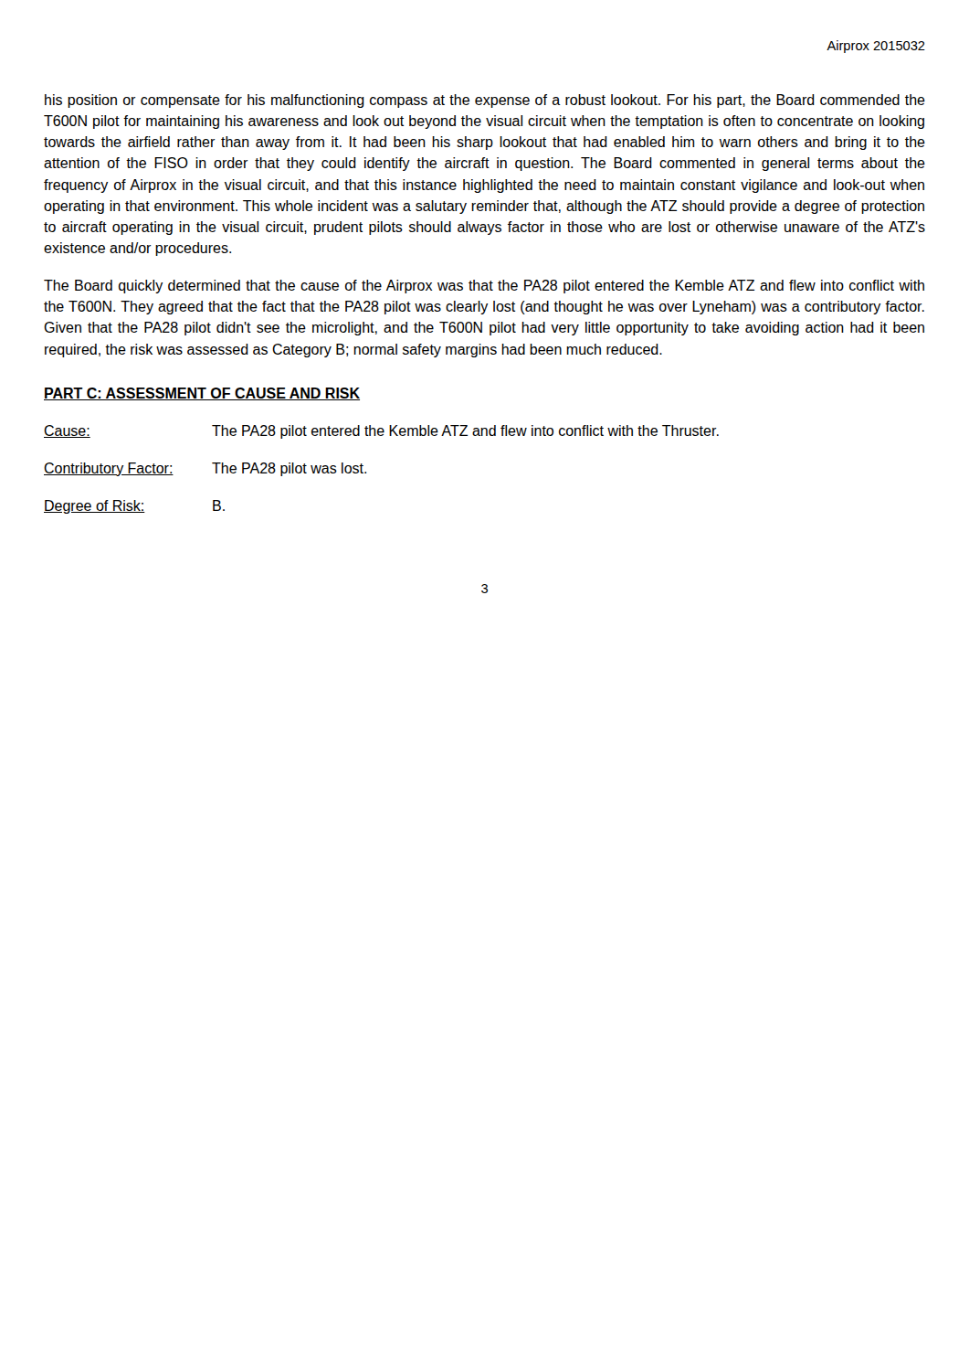Airprox 2015032
his position or compensate for his malfunctioning compass at the expense of a robust lookout. For his part, the Board commended the T600N pilot for maintaining his awareness and look out beyond the visual circuit when the temptation is often to concentrate on looking towards the airfield rather than away from it. It had been his sharp lookout that had enabled him to warn others and bring it to the attention of the FISO in order that they could identify the aircraft in question. The Board commented in general terms about the frequency of Airprox in the visual circuit, and that this instance highlighted the need to maintain constant vigilance and look-out when operating in that environment. This whole incident was a salutary reminder that, although the ATZ should provide a degree of protection to aircraft operating in the visual circuit, prudent pilots should always factor in those who are lost or otherwise unaware of the ATZ's existence and/or procedures.
The Board quickly determined that the cause of the Airprox was that the PA28 pilot entered the Kemble ATZ and flew into conflict with the T600N. They agreed that the fact that the PA28 pilot was clearly lost (and thought he was over Lyneham) was a contributory factor. Given that the PA28 pilot didn't see the microlight, and the T600N pilot had very little opportunity to take avoiding action had it been required, the risk was assessed as Category B; normal safety margins had been much reduced.
PART C: ASSESSMENT OF CAUSE AND RISK
| Cause: | The PA28 pilot entered the Kemble ATZ and flew into conflict with the Thruster. |
| Contributory Factor: | The PA28 pilot was lost. |
| Degree of Risk: | B. |
3